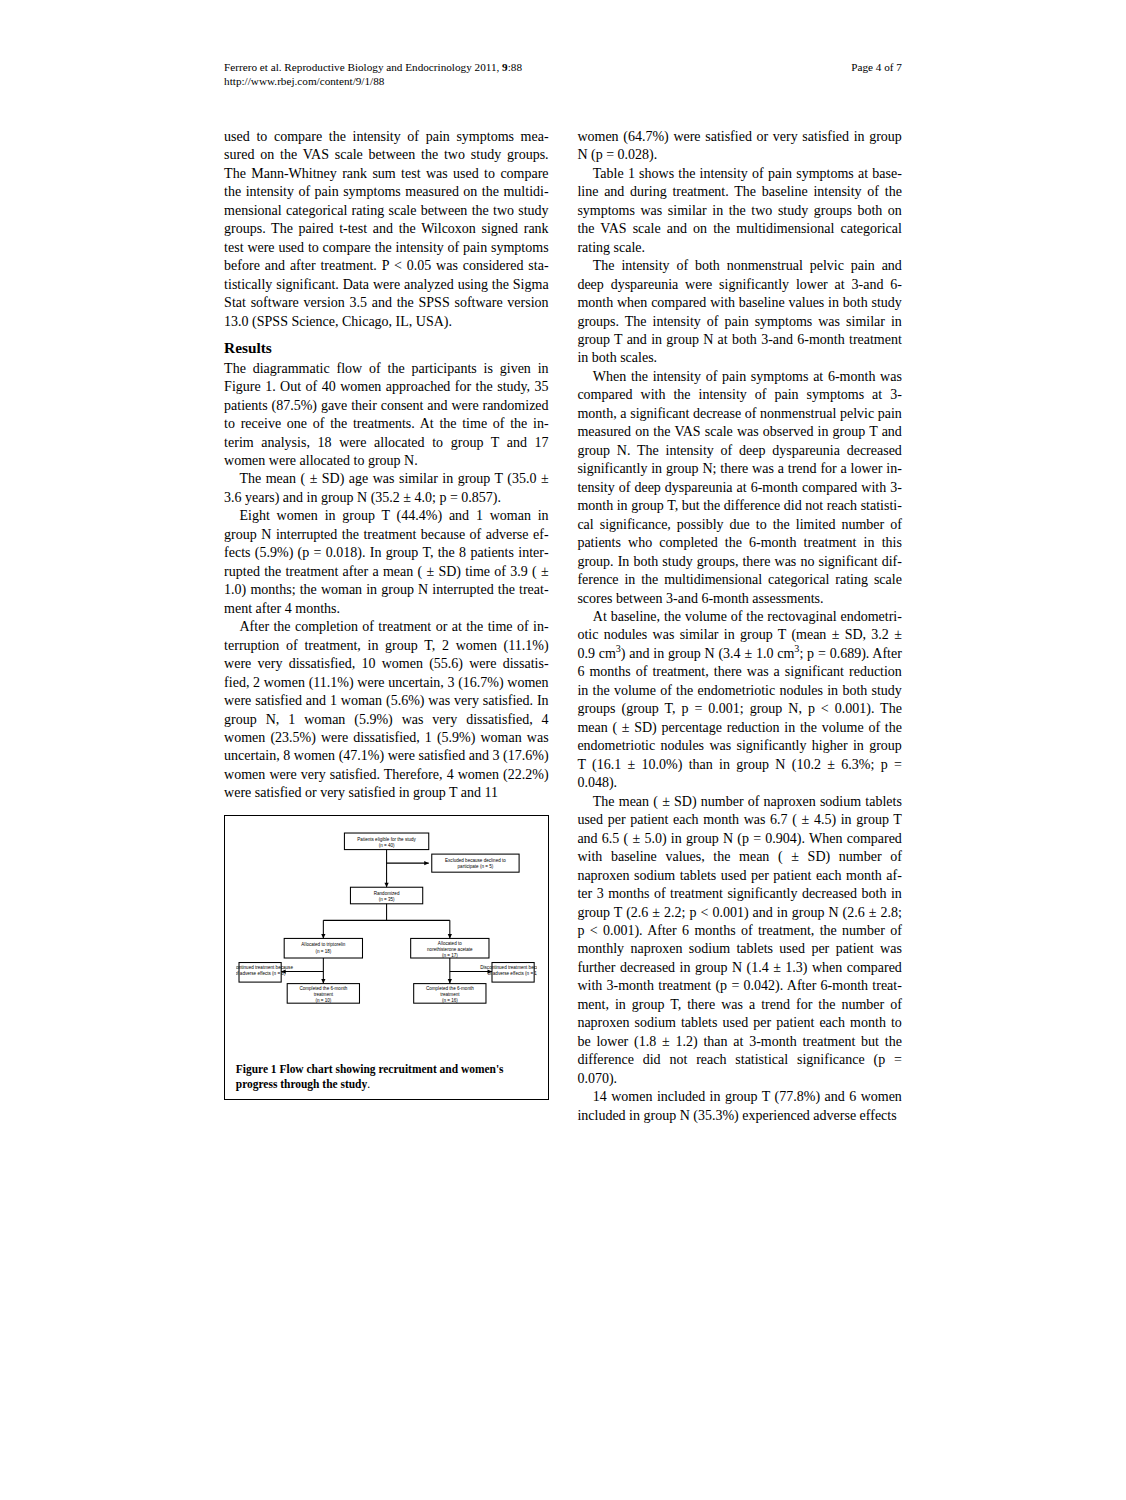Ferrero et al. Reproductive Biology and Endocrinology 2011, 9:88
http://www.rbej.com/content/9/1/88
Page 4 of 7
used to compare the intensity of pain symptoms measured on the VAS scale between the two study groups. The Mann-Whitney rank sum test was used to compare the intensity of pain symptoms measured on the multidimensional categorical rating scale between the two study groups. The paired t-test and the Wilcoxon signed rank test were used to compare the intensity of pain symptoms before and after treatment. P < 0.05 was considered statistically significant. Data were analyzed using the Sigma Stat software version 3.5 and the SPSS software version 13.0 (SPSS Science, Chicago, IL, USA).
Results
The diagrammatic flow of the participants is given in Figure 1. Out of 40 women approached for the study, 35 patients (87.5%) gave their consent and were randomized to receive one of the treatments. At the time of the interim analysis, 18 were allocated to group T and 17 women were allocated to group N.
The mean ( ± SD) age was similar in group T (35.0 ± 3.6 years) and in group N (35.2 ± 4.0; p = 0.857).
Eight women in group T (44.4%) and 1 woman in group N interrupted the treatment because of adverse effects (5.9%) (p = 0.018). In group T, the 8 patients interrupted the treatment after a mean ( ± SD) time of 3.9 ( ± 1.0) months; the woman in group N interrupted the treatment after 4 months.
After the completion of treatment or at the time of interruption of treatment, in group T, 2 women (11.1%) were very dissatisfied, 10 women (55.6) were dissatisfied, 2 women (11.1%) were uncertain, 3 (16.7%) women were satisfied and 1 woman (5.6%) was very satisfied. In group N, 1 woman (5.9%) was very dissatisfied, 4 women (23.5%) were dissatisfied, 1 (5.9%) woman was uncertain, 8 women (47.1%) were satisfied and 3 (17.6%) women were very satisfied. Therefore, 4 women (22.2%) were satisfied or very satisfied in group T and 11
Patients eligible for the study (n = 40) Excluded because declined to participate (n = 5) Randomized (n = 35) Allocated to triptorelin (n = 18) Allocated to norethisterone acetate (n = 17) Discontinued treatment because of adverse effects (n = 8) Discontinued treatment because of adverse effects (n = 1) Completed the 6-month treatment (n = 10) Completed the 6-month treatment (n = 16)
Figure 1 Flow chart showing recruitment and women's progress through the study.
women (64.7%) were satisfied or very satisfied in group N (p = 0.028).
Table 1 shows the intensity of pain symptoms at baseline and during treatment. The baseline intensity of the symptoms was similar in the two study groups both on the VAS scale and on the multidimensional categorical rating scale.
The intensity of both nonmenstrual pelvic pain and deep dyspareunia were significantly lower at 3-and 6-month when compared with baseline values in both study groups. The intensity of pain symptoms was similar in group T and in group N at both 3-and 6-month treatment in both scales.
When the intensity of pain symptoms at 6-month was compared with the intensity of pain symptoms at 3-month, a significant decrease of nonmenstrual pelvic pain measured on the VAS scale was observed in group T and group N. The intensity of deep dyspareunia decreased significantly in group N; there was a trend for a lower intensity of deep dyspareunia at 6-month compared with 3-month in group T, but the difference did not reach statistical significance, possibly due to the limited number of patients who completed the 6-month treatment in this group. In both study groups, there was no significant difference in the multidimensional categorical rating scale scores between 3-and 6-month assessments.
At baseline, the volume of the rectovaginal endometriotic nodules was similar in group T (mean ± SD, 3.2 ± 0.9 cm3) and in group N (3.4 ± 1.0 cm3; p = 0.689). After 6 months of treatment, there was a significant reduction in the volume of the endometriotic nodules in both study groups (group T, p = 0.001; group N, p < 0.001). The mean ( ± SD) percentage reduction in the volume of the endometriotic nodules was significantly higher in group T (16.1 ± 10.0%) than in group N (10.2 ± 6.3%; p = 0.048).
The mean ( ± SD) number of naproxen sodium tablets used per patient each month was 6.7 ( ± 4.5) in group T and 6.5 ( ± 5.0) in group N (p = 0.904). When compared with baseline values, the mean ( ± SD) number of naproxen sodium tablets used per patient each month after 3 months of treatment significantly decreased both in group T (2.6 ± 2.2; p < 0.001) and in group N (2.6 ± 2.8; p < 0.001). After 6 months of treatment, the number of monthly naproxen sodium tablets used per patient was further decreased in group N (1.4 ± 1.3) when compared with 3-month treatment (p = 0.042). After 6-month treatment, in group T, there was a trend for the number of naproxen sodium tablets used per patient each month to be lower (1.8 ± 1.2) than at 3-month treatment but the difference did not reach statistical significance (p = 0.070).
14 women included in group T (77.8%) and 6 women included in group N (35.3%) experienced adverse effects